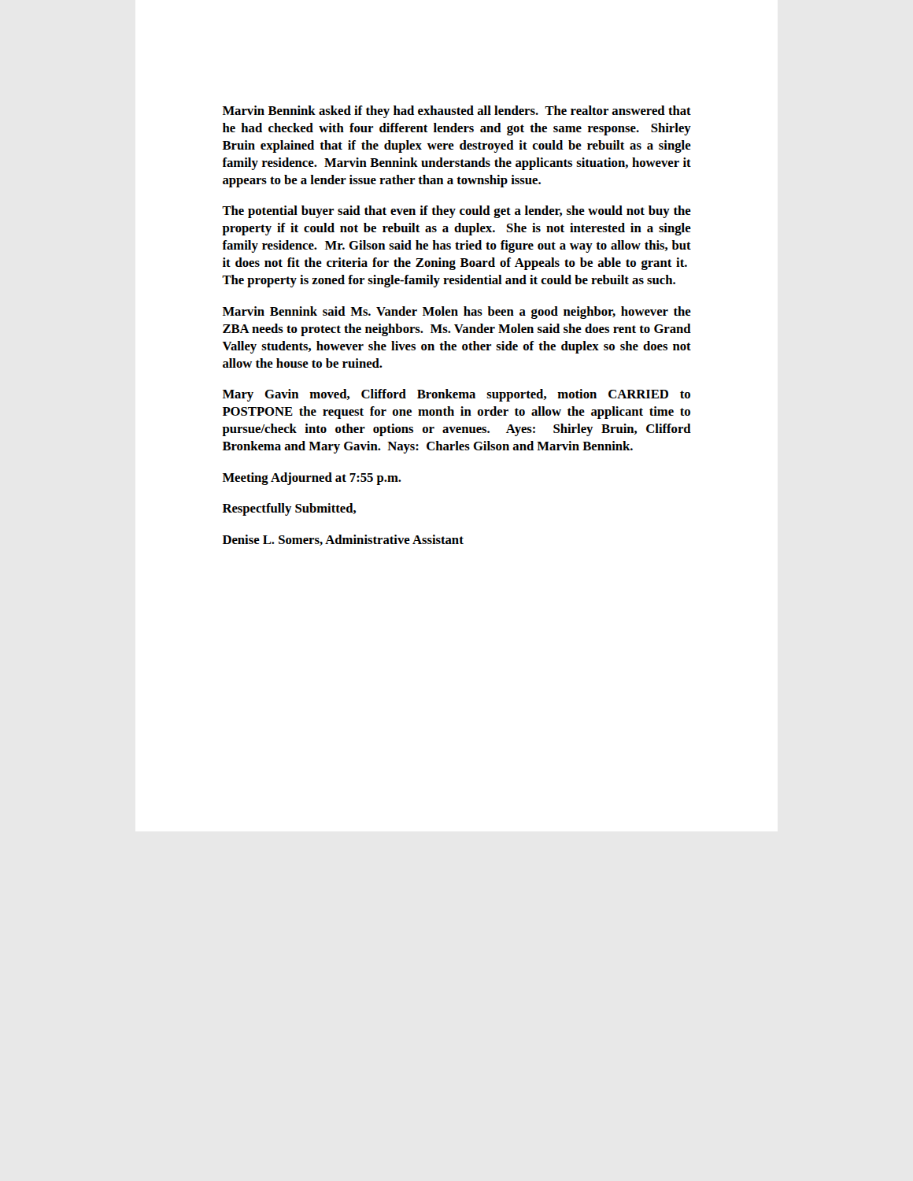Marvin Bennink asked if they had exhausted all lenders. The realtor answered that he had checked with four different lenders and got the same response. Shirley Bruin explained that if the duplex were destroyed it could be rebuilt as a single family residence. Marvin Bennink understands the applicants situation, however it appears to be a lender issue rather than a township issue.
The potential buyer said that even if they could get a lender, she would not buy the property if it could not be rebuilt as a duplex. She is not interested in a single family residence. Mr. Gilson said he has tried to figure out a way to allow this, but it does not fit the criteria for the Zoning Board of Appeals to be able to grant it. The property is zoned for single-family residential and it could be rebuilt as such.
Marvin Bennink said Ms. Vander Molen has been a good neighbor, however the ZBA needs to protect the neighbors. Ms. Vander Molen said she does rent to Grand Valley students, however she lives on the other side of the duplex so she does not allow the house to be ruined.
Mary Gavin moved, Clifford Bronkema supported, motion CARRIED to POSTPONE the request for one month in order to allow the applicant time to pursue/check into other options or avenues. Ayes: Shirley Bruin, Clifford Bronkema and Mary Gavin. Nays: Charles Gilson and Marvin Bennink.
Meeting Adjourned at 7:55 p.m.
Respectfully Submitted,
Denise L. Somers, Administrative Assistant